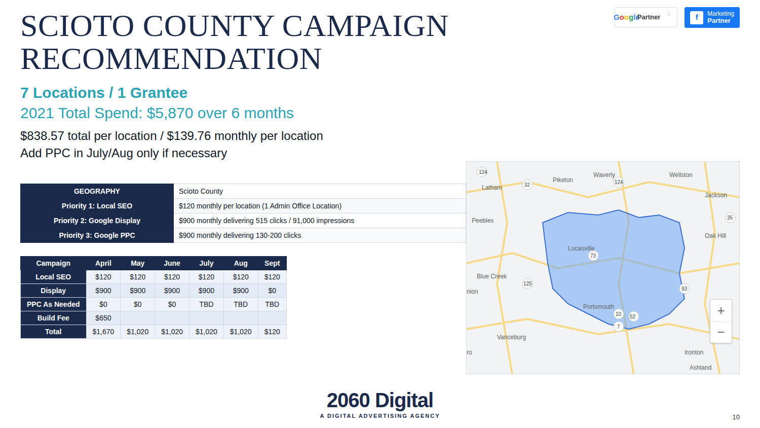Google
Partner
⋮
f
MarketingPartner
SCIOTO COUNTY CAMPAIGN RECOMMENDATION
7 Locations / 1 Grantee
2021 Total Spend: $5,870 over 6 months
$838.57 total per location / $139.76 monthly per location
Add PPC in July/Aug only if necessary
| GEOGRAPHY | Scioto County |
| Priority 1: Local SEO | $120 monthly per location (1 Admin Office Location) |
| Priority 2: Google Display | $900 monthly delivering 515 clicks / 91,000 impressions |
| Priority 3: Google PPC | $900 monthly delivering 130-200 clicks |
| Campaign | April | May | June | July | Aug | Sept |
| --- | --- | --- | --- | --- | --- | --- |
| Local SEO | $120 | $120 | $120 | $120 | $120 | $120 |
| Display | $900 | $900 | $900 | $900 | $900 | $0 |
| PPC As Needed | $0 | $0 | $0 | TBD | TBD | TBD |
| Build Fee | $650 | | | | | |
| Total | $1,670 | $1,020 | $1,020 | $1,020 | $1,020 | $120 |
Latham Piketon Waverly Wellston Jackson Peebles Oak Hill Lucasville Blue Creek nion Portsmouth Vanceburg ro Ironton Ashland 32 124 35 73 125 93 10 7 52 124
+
−
2060 Digital
A DIGITAL ADVERTISING AGENCY
10